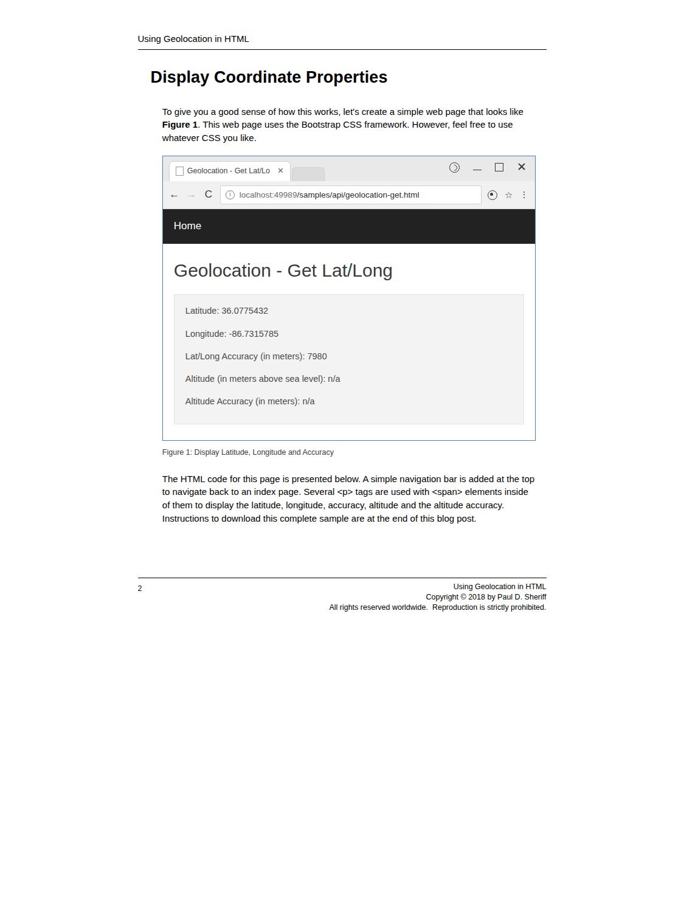Using Geolocation in HTML
Display Coordinate Properties
To give you a good sense of how this works, let's create a simple web page that looks like Figure 1. This web page uses the Bootstrap CSS framework. However, feel free to use whatever CSS you like.
Geolocation - Get Lat/Lo✕
✕
← → C
i localhost:49989/samples/api/geolocation-get.html
☆ ⋮
Home
Geolocation - Get Lat/Long
Latitude: 36.0775432
Longitude: -86.7315785
Lat/Long Accuracy (in meters): 7980
Altitude (in meters above sea level): n/a
Altitude Accuracy (in meters): n/a
Figure 1: Display Latitude, Longitude and Accuracy
The HTML code for this page is presented below. A simple navigation bar is added at the top to navigate back to an index page. Several <p> tags are used with <span> elements inside of them to display the latitude, longitude, accuracy, altitude and the altitude accuracy. Instructions to download this complete sample are at the end of this blog post.
2
Using Geolocation in HTML
Copyright © 2018 by Paul D. Sheriff
All rights reserved worldwide. Reproduction is strictly prohibited.